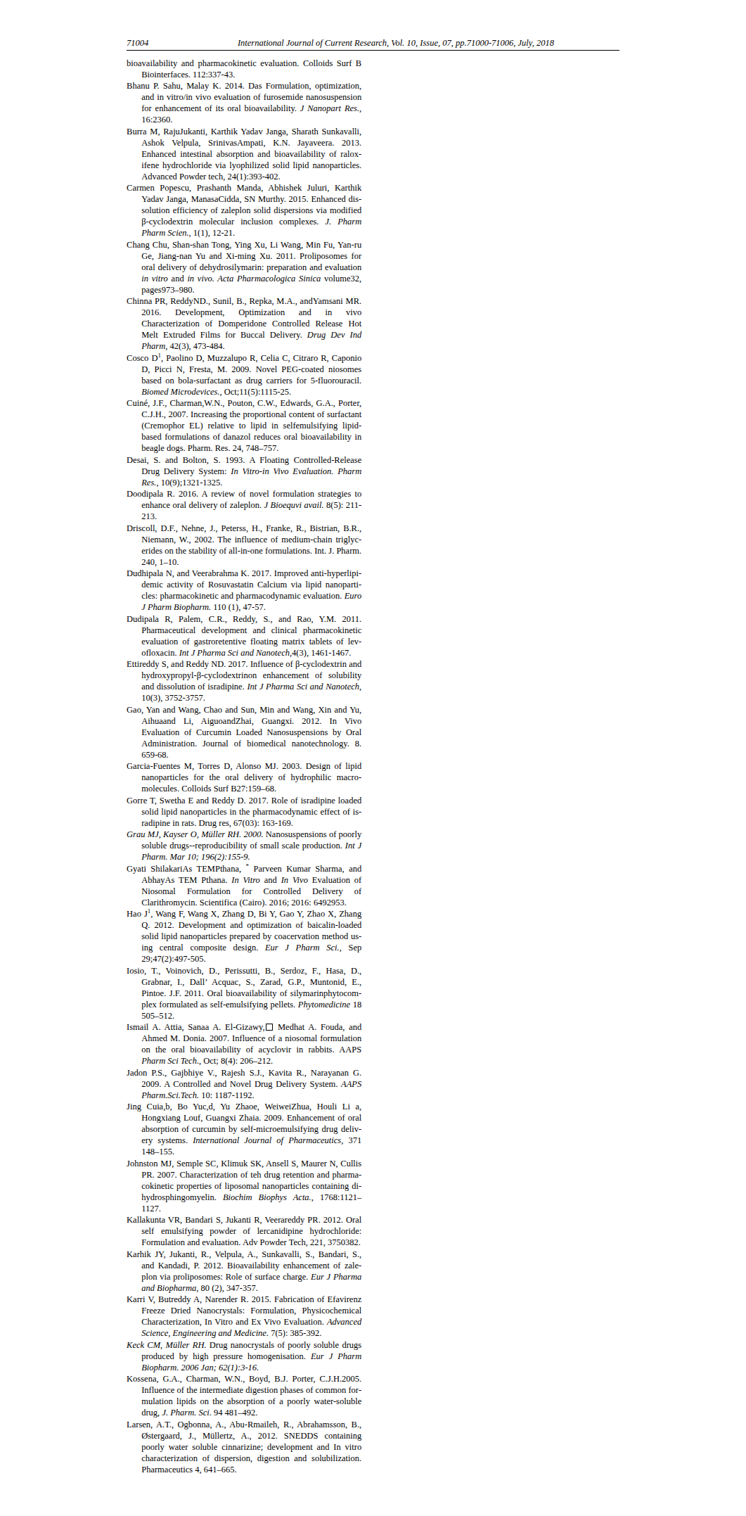71004
International Journal of Current Research, Vol. 10, Issue, 07, pp.71000-71006, July, 2018
bioavailability and pharmacokinetic evaluation. Colloids Surf B Biointerfaces. 112:337-43.
Bhanu P. Sahu, Malay K. 2014. Das Formulation, optimization, and in vitro/in vivo evaluation of furosemide nanosuspension for enhancement of its oral bioavailability. J Nanopart Res., 16:2360.
Burra M, RajuJukanti, Karthik Yadav Janga, Sharath Sunkavalli, Ashok Velpula, SrinivasAmpati, K.N. Jayaveera. 2013. Enhanced intestinal absorption and bioavailability of raloxifene hydrochloride via lyophilized solid lipid nanoparticles. Advanced Powder tech, 24(1):393-402.
Carmen Popescu, Prashanth Manda, Abhishek Juluri, Karthik Yadav Janga, ManasaCidda, SN Murthy. 2015. Enhanced dissolution efficiency of zaleplon solid dispersions via modified β-cyclodextrin molecular inclusion complexes. J. Pharm Pharm Scien., 1(1), 12-21.
Chang Chu, Shan-shan Tong, Ying Xu, Li Wang, Min Fu, Yan-ru Ge, Jiang-nan Yu and Xi-ming Xu. 2011. Proliposomes for oral delivery of dehydrosilymarin: preparation and evaluation in vitro and in vivo. Acta Pharmacologica Sinica volume32, pages973–980.
Chinna PR, ReddyND., Sunil, B., Repka, M.A., andYamsani MR. 2016. Development, Optimization and in vivo Characterization of Domperidone Controlled Release Hot Melt Extruded Films for Buccal Delivery. Drug Dev Ind Pharm, 42(3), 473-484.
Cosco D1, Paolino D, Muzzalupo R, Celia C, Citraro R, Caponio D, Picci N, Fresta, M. 2009. Novel PEG-coated niosomes based on bola-surfactant as drug carriers for 5-fluorouracil. Biomed Microdevices., Oct;11(5):1115-25.
Cuiné, J.F., Charman,W.N., Pouton, C.W., Edwards, G.A., Porter, C.J.H., 2007. Increasing the proportional content of surfactant (Cremophor EL) relative to lipid in selfemulsifying lipid-based formulations of danazol reduces oral bioavailability in beagle dogs. Pharm. Res. 24, 748–757.
Desai, S. and Bolton, S. 1993. A Floating Controlled-Release Drug Delivery System: In Vitro-in Vivo Evaluation. Pharm Res., 10(9);1321-1325.
Doodipala R. 2016. A review of novel formulation strategies to enhance oral delivery of zaleplon. J Bioequvi avail. 8(5): 211-213.
Driscoll, D.F., Nehne, J., Peterss, H., Franke, R., Bistrian, B.R., Niemann, W., 2002. The influence of medium-chain triglycerides on the stability of all-in-one formulations. Int. J. Pharm. 240, 1–10.
Dudhipala N, and Veerabrahma K. 2017. Improved anti-hyperlipidemic activity of Rosuvastatin Calcium via lipid nanoparticles: pharmacokinetic and pharmacodynamic evaluation. Euro J Pharm Biopharm. 110 (1), 47-57.
Dudipala R, Palem, C.R., Reddy, S., and Rao, Y.M. 2011. Pharmaceutical development and clinical pharmacokinetic evaluation of gastroretentive floating matrix tablets of levofloxacin. Int J Pharma Sci and Nanotech, 4(3), 1461-1467.
Ettireddy S, and Reddy ND. 2017. Influence of β-cyclodextrin and hydroxypropyl-β-cyclodextrinon enhancement of solubility and dissolution of isradipine. Int J Pharma Sci and Nanotech, 10(3), 3752-3757.
Gao, Yan and Wang, Chao and Sun, Min and Wang, Xin and Yu, Aihuaand Li, AiguoandZhai, Guangxi. 2012. In Vivo Evaluation of Curcumin Loaded Nanosuspensions by Oral Administration. Journal of biomedical nanotechnology. 8. 659-68.
Garcia-Fuentes M, Torres D, Alonso MJ. 2003. Design of lipid nanoparticles for the oral delivery of hydrophilic macromolecules. Colloids Surf B27:159–68.
Gorre T, Swetha E and Reddy D. 2017. Role of isradipine loaded solid lipid nanoparticles in the pharmacodynamic effect of isradipine in rats. Drug res, 67(03): 163-169.
Grau MJ, Kayser O, Müller RH. 2000. Nanosuspensions of poorly soluble drugs--reproducibility of small scale production. Int J Pharm. Mar 10; 196(2):155-9.
Gyati ShilakariAs TEMPthana, * Parveen Kumar Sharma, and AbhayAs TEM Pthana. In Vitro and In Vivo Evaluation of Niosomal Formulation for Controlled Delivery of Clarithromycin. Scientifica (Cairo). 2016; 2016: 6492953.
Hao J1, Wang F, Wang X, Zhang D, Bi Y, Gao Y, Zhao X, Zhang Q. 2012. Development and optimization of baicalin-loaded solid lipid nanoparticles prepared by coacervation method using central composite design. Eur J Pharm Sci., Sep 29;47(2):497-505.
Iosio, T., Voinovich, D., Perissutti, B., Serdoz, F., Hasa, D., Grabnar, I., Dall’ Acquac, S., Zarad, G.P., Muntonid, E., Pintoe. J.F. 2011. Oral bioavailability of silymarinphytocomplex formulated as self-emulsifying pellets. Phytomedicine 18 505–512.
Ismail A. Attia, Sanaa A. El-Gizawy, Medhat A. Fouda, and Ahmed M. Donia. 2007. Influence of a niosomal formulation on the oral bioavailability of acyclovir in rabbits. AAPS Pharm Sci Tech., Oct; 8(4): 206–212.
Jadon P.S., Gajbhiye V., Rajesh S.J., Kavita R., Narayanan G. 2009. A Controlled and Novel Drug Delivery System. AAPS Pharm.Sci.Tech. 10: 1187-1192.
Jing Cuia,b, Bo Yuc,d, Yu Zhaoe, WeiweiZhua, Houli Li a, Hongxiang Louf, Guangxi Zhaia. 2009. Enhancement of oral absorption of curcumin by self-microemulsifying drug delivery systems. International Journal of Pharmaceutics, 371 148–155.
Johnston MJ, Semple SC, Klimuk SK, Ansell S, Maurer N, Cullis PR. 2007. Characterization of teh drug retention and pharmacokinetic properties of liposomal nanoparticles containing dihydrosphingomyelin. Biochim Biophys Acta., 1768:1121–1127.
Kallakunta VR, Bandari S, Jukanti R, Veerareddy PR. 2012. Oral self emulsifying powder of lercanidipine hydrochloride: Formulation and evaluation. Adv Powder Tech, 221, 3750382.
Karhik JY, Jukanti, R., Velpula, A., Sunkavalli, S., Bandari, S., and Kandadi, P. 2012. Bioavailability enhancement of zaleplon via proliposomes: Role of surface charge. Eur J Pharma and Biopharma, 80 (2), 347-357.
Karri V, Butreddy A, Narender R. 2015. Fabrication of Efavirenz Freeze Dried Nanocrystals: Formulation, Physicochemical Characterization, In Vitro and Ex Vivo Evaluation. Advanced Science, Engineering and Medicine. 7(5): 385-392.
Keck CM, Müller RH. Drug nanocrystals of poorly soluble drugs produced by high pressure homogenisation. Eur J Pharm Biopharm. 2006 Jan; 62(1):3-16.
Kossena, G.A., Charman, W.N., Boyd, B.J. Porter, C.J.H.2005. Influence of the intermediate digestion phases of common formulation lipids on the absorption of a poorly water-soluble drug, J. Pharm. Sci. 94 481–492.
Larsen, A.T., Ogbonna, A., Abu-Rmaileh, R., Abrahamsson, B., Østergaard, J., Müllertz, A., 2012. SNEDDS containing poorly water soluble cinnarizine; development and In vitro characterization of dispersion, digestion and solubilization. Pharmaceutics 4, 641–665.